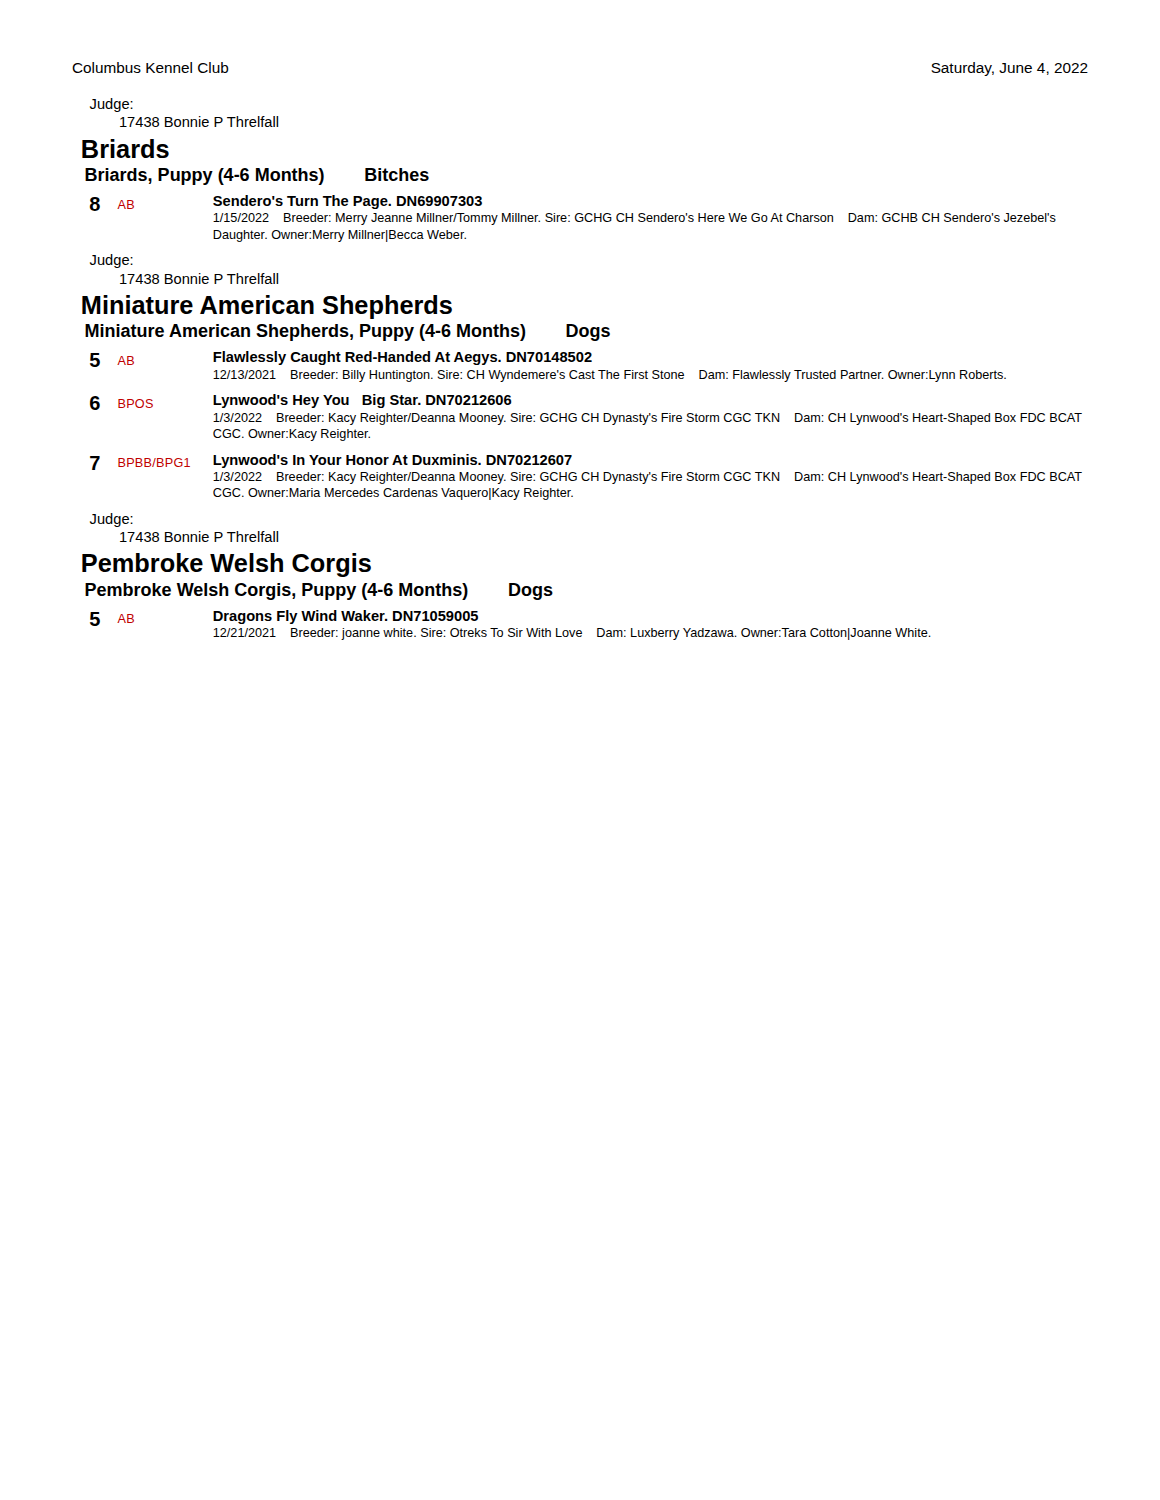Columbus Kennel Club Saturday, June 4, 2022
Judge:
17438 Bonnie P Threlfall
Briards
Briards, Puppy (4‑6 Months) Bitches
8
AB
Sendero's Turn The Page. DN69907303
1/15/2022 Breeder: Merry Jeanne Millner/Tommy Millner. Sire: GCHG CH Sendero's Here We Go At Charson Dam: GCHB CH Sendero's Jezebel's Daughter. Owner:Merry Millner|Becca Weber.
Judge:
17438 Bonnie P Threlfall
Miniature American Shepherds
Miniature American Shepherds, Puppy (4‑6 Months) Dogs
5
AB
Flawlessly Caught Red-Handed At Aegys. DN70148502
12/13/2021 Breeder: Billy Huntington. Sire: CH Wyndemere's Cast The First Stone Dam: Flawlessly Trusted Partner. Owner:Lynn Roberts.
6
BPOS
Lynwood's Hey You Big Star. DN70212606
1/3/2022 Breeder: Kacy Reighter/Deanna Mooney. Sire: GCHG CH Dynasty's Fire Storm CGC TKN Dam: CH Lynwood's Heart-Shaped Box FDC BCAT CGC. Owner:Kacy Reighter.
7
BPBB/BPG1
Lynwood's In Your Honor At Duxminis. DN70212607
1/3/2022 Breeder: Kacy Reighter/Deanna Mooney. Sire: GCHG CH Dynasty's Fire Storm CGC TKN Dam: CH Lynwood's Heart-Shaped Box FDC BCAT CGC. Owner:Maria Mercedes Cardenas Vaquero|Kacy Reighter.
Judge:
17438 Bonnie P Threlfall
Pembroke Welsh Corgis
Pembroke Welsh Corgis, Puppy (4‑6 Months) Dogs
5
AB
Dragons Fly Wind Waker. DN71059005
12/21/2021 Breeder: joanne white. Sire: Otreks To Sir With Love Dam: Luxberry Yadzawa. Owner:Tara Cotton|Joanne White.